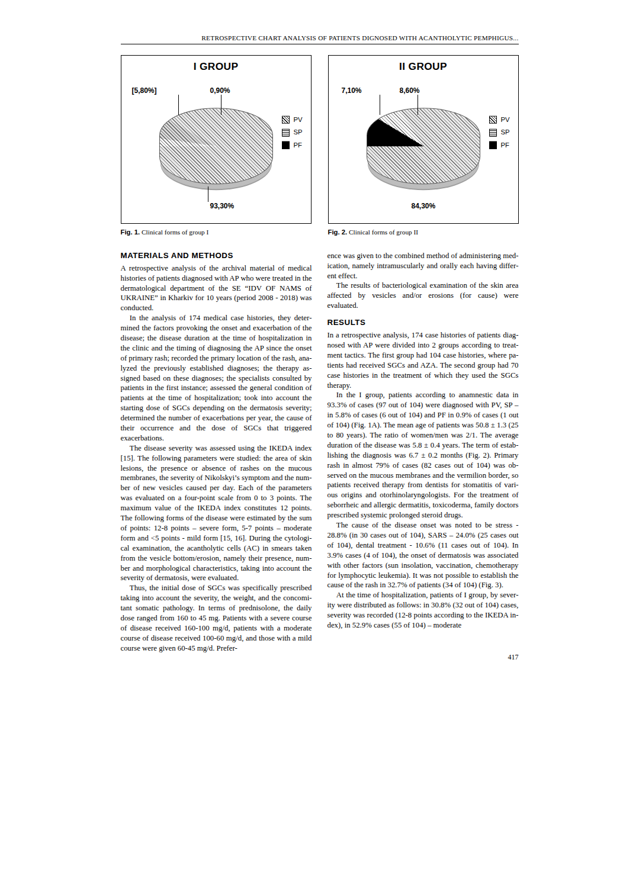Retrospective chart analysis of patients dignosed with acantholytic pemphigus...
I GROUP
PV
SP
PF
[5,80%]
0,90%
93,30%
Fig. 1. Clinical forms of group I
II GROUP
PV
SP
PF
7,10%
8,60%
84,30%
Fig. 2. Clinical forms of group II
Materials and methods
A retrospective analysis of the archival material of medical histories of patients diagnosed with AP who were treated in the dermatological department of the SE “IDV OF NAMS of UKRAINE” in Kharkiv for 10 years (period 2008 - 2018) was conducted.
In the analysis of 174 medical case histories, they determined the factors provoking the onset and exacerbation of the disease; the disease duration at the time of hospitalization in the clinic and the timing of diagnosing the AP since the onset of primary rash; recorded the primary location of the rash, analyzed the previously established diagnoses; the therapy assigned based on these diagnoses; the specialists consulted by patients in the first instance; assessed the general condition of patients at the time of hospitalization; took into account the starting dose of SGCs depending on the dermatosis severity; determined the number of exacerbations per year, the cause of their occurrence and the dose of SGCs that triggered exacerbations.
The disease severity was assessed using the IKEDA index [15]. The following parameters were studied: the area of skin lesions, the presence or absence of rashes on the mucous membranes, the severity of Nikolskyi’s symptom and the number of new vesicles caused per day. Each of the parameters was evaluated on a four-point scale from 0 to 3 points. The maximum value of the IKEDA index constitutes 12 points. The following forms of the disease were estimated by the sum of points: 12-8 points – severe form, 5-7 points – moderate form and <5 points - mild form [15, 16]. During the cytological examination, the acantholytic cells (AC) in smears taken from the vesicle bottom/erosion, namely their presence, number and morphological characteristics, taking into account the severity of dermatosis, were evaluated.
Thus, the initial dose of SGCs was specifically prescribed taking into account the severity, the weight, and the concomitant somatic pathology. In terms of prednisolone, the daily dose ranged from 160 to 45 mg. Patients with a severe course of disease received 160-100 mg/d, patients with a moderate course of disease received 100-60 mg/d, and those with a mild course were given 60-45 mg/d. Prefer-
ence was given to the combined method of administering medication, namely intramuscularly and orally each having different effect.
The results of bacteriological examination of the skin area affected by vesicles and/or erosions (for cause) were evaluated.
Results
In a retrospective analysis, 174 case histories of patients diagnosed with AP were divided into 2 groups according to treatment tactics. The first group had 104 case histories, where patients had received SGCs and AZA. The second group had 70 case histories in the treatment of which they used the SGCs therapy.
In the I group, patients according to anamnestic data in 93.3% of cases (97 out of 104) were diagnosed with PV, SP – in 5.8% of cases (6 out of 104) and PF in 0.9% of cases (1 out of 104) (Fig. 1A). The mean age of patients was 50.8 ± 1.3 (25 to 80 years). The ratio of women/men was 2/1. The average duration of the disease was 5.8 ± 0.4 years. The term of establishing the diagnosis was 6.7 ± 0.2 months (Fig. 2). Primary rash in almost 79% of cases (82 cases out of 104) was observed on the mucous membranes and the vermilion border, so patients received therapy from dentists for stomatitis of various origins and otorhinolaryngologists. For the treatment of seborrheic and allergic dermatitis, toxicoderma, family doctors prescribed systemic prolonged steroid drugs.
The cause of the disease onset was noted to be stress - 28.8% (in 30 cases out of 104), SARS – 24.0% (25 cases out of 104), dental treatment - 10.6% (11 cases out of 104). In 3.9% cases (4 of 104), the onset of dermatosis was associated with other factors (sun insolation, vaccination, chemotherapy for lymphocytic leukemia). It was not possible to establish the cause of the rash in 32.7% of patients (34 of 104) (Fig. 3).
At the time of hospitalization, patients of I group, by severity were distributed as follows: in 30.8% (32 out of 104) cases, severity was recorded (12-8 points according to the IKEDA index), in 52.9% cases (55 of 104) – moderate
417